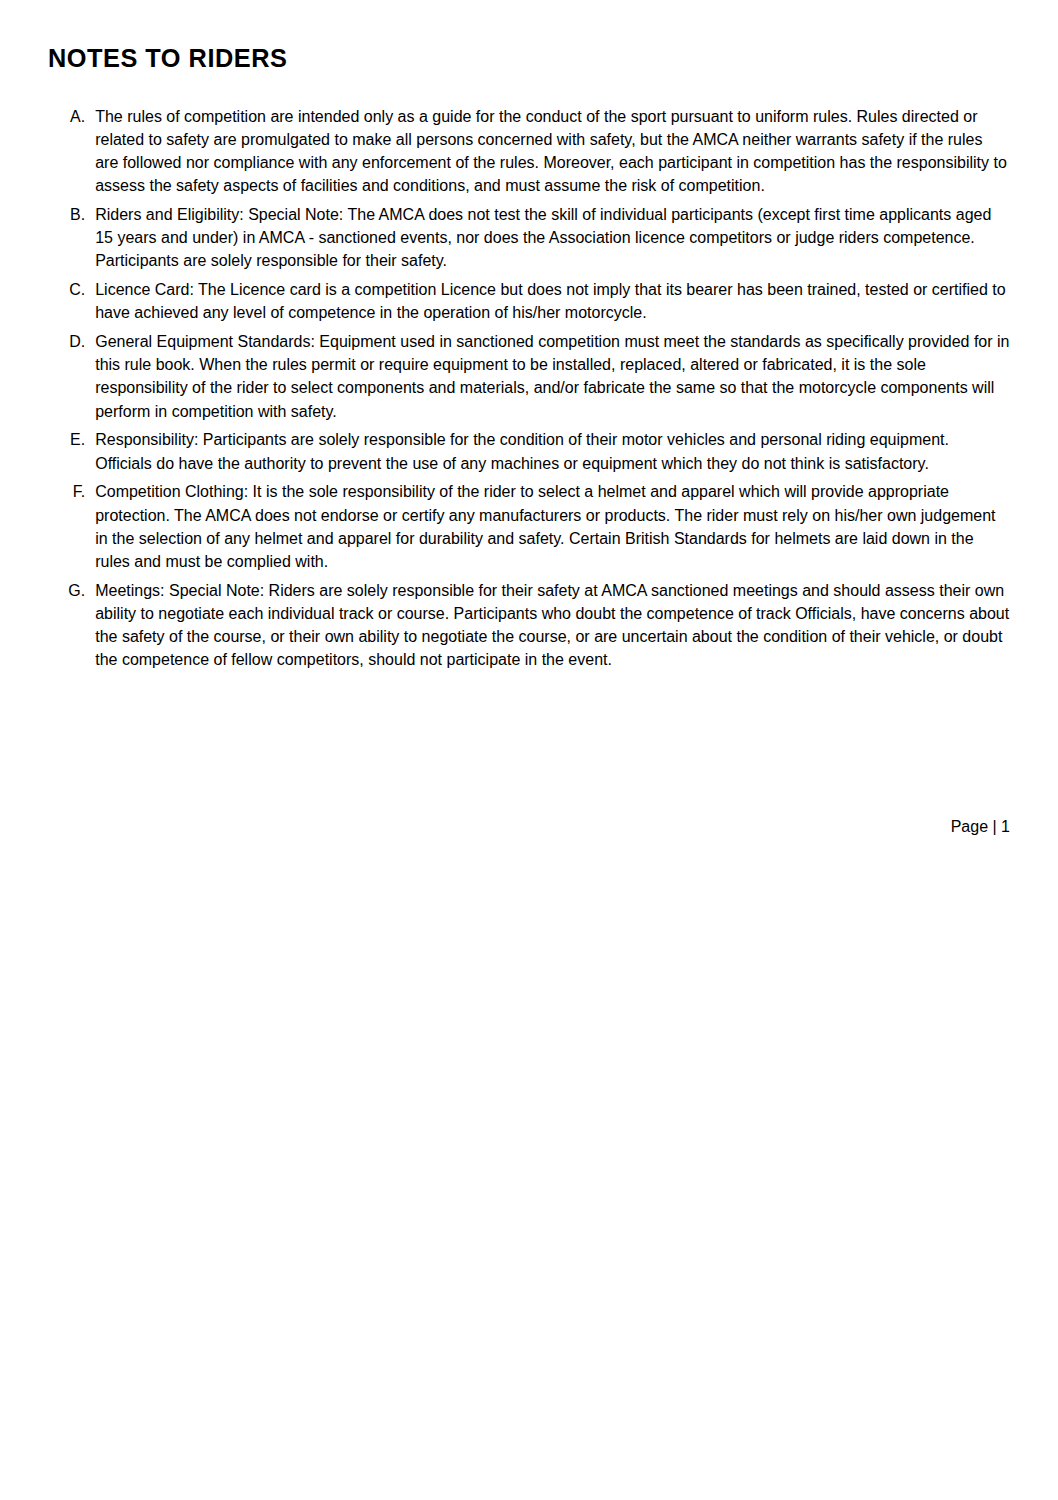NOTES TO RIDERS
The rules of competition are intended only as a guide for the conduct of the sport pursuant to uniform rules. Rules directed or related to safety are promulgated to make all persons concerned with safety, but the AMCA neither warrants safety if the rules are followed nor compliance with any enforcement of the rules. Moreover, each participant in competition has the responsibility to assess the safety aspects of facilities and conditions, and must assume the risk of competition.
Riders and Eligibility: Special Note: The AMCA does not test the skill of individual participants (except first time applicants aged 15 years and under) in AMCA - sanctioned events, nor does the Association licence competitors or judge riders competence. Participants are solely responsible for their safety.
Licence Card: The Licence card is a competition Licence but does not imply that its bearer has been trained, tested or certified to have achieved any level of competence in the operation of his/her motorcycle.
General Equipment Standards: Equipment used in sanctioned competition must meet the standards as specifically provided for in this rule book. When the rules permit or require equipment to be installed, replaced, altered or fabricated, it is the sole responsibility of the rider to select components and materials, and/or fabricate the same so that the motorcycle components will perform in competition with safety.
Responsibility: Participants are solely responsible for the condition of their motor vehicles and personal riding equipment. Officials do have the authority to prevent the use of any machines or equipment which they do not think is satisfactory.
Competition Clothing: It is the sole responsibility of the rider to select a helmet and apparel which will provide appropriate protection. The AMCA does not endorse or certify any manufacturers or products. The rider must rely on his/her own judgement in the selection of any helmet and apparel for durability and safety. Certain British Standards for helmets are laid down in the rules and must be complied with.
Meetings: Special Note: Riders are solely responsible for their safety at AMCA sanctioned meetings and should assess their own ability to negotiate each individual track or course. Participants who doubt the competence of track Officials, have concerns about the safety of the course, or their own ability to negotiate the course, or are uncertain about the condition of their vehicle, or doubt the competence of fellow competitors, should not participate in the event.
Page | 1